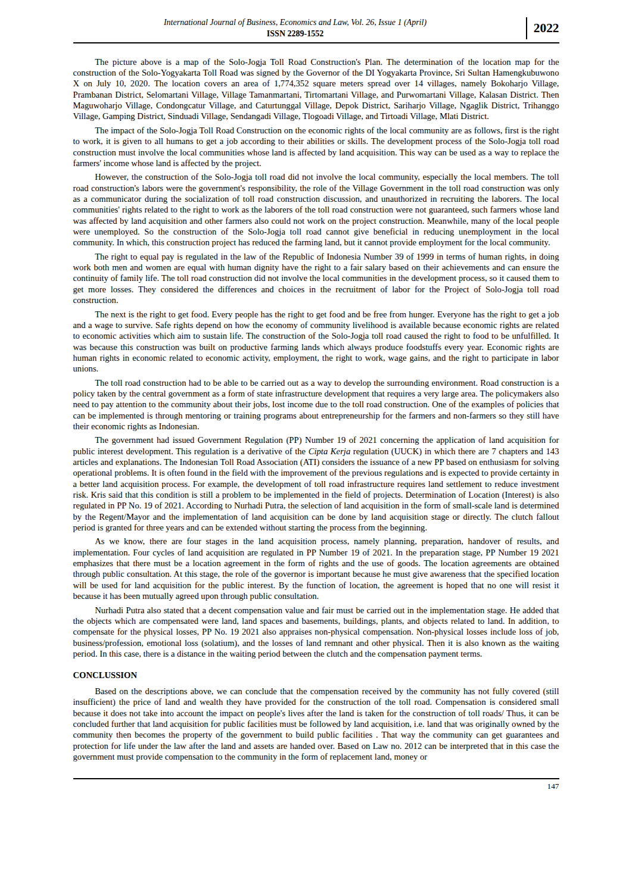International Journal of Business, Economics and Law, Vol. 26, Issue 1 (April) ISSN 2289-1552
2022
The picture above is a map of the Solo-Jogja Toll Road Construction's Plan. The determination of the location map for the construction of the Solo-Yogyakarta Toll Road was signed by the Governor of the DI Yogyakarta Province, Sri Sultan Hamengkubuwono X on July 10, 2020. The location covers an area of 1,774,352 square meters spread over 14 villages, namely Bokoharjo Village, Prambanan District, Selomartani Village, Village Tamanmartani, Tirtomartani Village, and Purwomartani Village, Kalasan District. Then Maguwoharjo Village, Condongcatur Village, and Caturtunggal Village, Depok District, Sariharjo Village, Ngaglik District, Trihanggo Village, Gamping District, Sinduadi Village, Sendangadi Village, Tlogoadi Village, and Tirtoadi Village, Mlati District.
The impact of the Solo-Jogja Toll Road Construction on the economic rights of the local community are as follows, first is the right to work, it is given to all humans to get a job according to their abilities or skills. The development process of the Solo-Jogja toll road construction must involve the local communities whose land is affected by land acquisition. This way can be used as a way to replace the farmers' income whose land is affected by the project.
However, the construction of the Solo-Jogja toll road did not involve the local community, especially the local members. The toll road construction's labors were the government's responsibility, the role of the Village Government in the toll road construction was only as a communicator during the socialization of toll road construction discussion, and unauthorized in recruiting the laborers. The local communities' rights related to the right to work as the laborers of the toll road construction were not guaranteed, such farmers whose land was affected by land acquisition and other farmers also could not work on the project construction. Meanwhile, many of the local people were unemployed. So the construction of the Solo-Jogja toll road cannot give beneficial in reducing unemployment in the local community. In which, this construction project has reduced the farming land, but it cannot provide employment for the local community.
The right to equal pay is regulated in the law of the Republic of Indonesia Number 39 of 1999 in terms of human rights, in doing work both men and women are equal with human dignity have the right to a fair salary based on their achievements and can ensure the continuity of family life. The toll road construction did not involve the local communities in the development process, so it caused them to get more losses. They considered the differences and choices in the recruitment of labor for the Project of Solo-Jogja toll road construction.
The next is the right to get food. Every people has the right to get food and be free from hunger. Everyone has the right to get a job and a wage to survive. Safe rights depend on how the economy of community livelihood is available because economic rights are related to economic activities which aim to sustain life. The construction of the Solo-Jogja toll road caused the right to food to be unfulfilled. It was because this construction was built on productive farming lands which always produce foodstuffs every year. Economic rights are human rights in economic related to economic activity, employment, the right to work, wage gains, and the right to participate in labor unions.
The toll road construction had to be able to be carried out as a way to develop the surrounding environment. Road construction is a policy taken by the central government as a form of state infrastructure development that requires a very large area. The policymakers also need to pay attention to the community about their jobs, lost income due to the toll road construction. One of the examples of policies that can be implemented is through mentoring or training programs about entrepreneurship for the farmers and non-farmers so they still have their economic rights as Indonesian.
The government had issued Government Regulation (PP) Number 19 of 2021 concerning the application of land acquisition for public interest development. This regulation is a derivative of the Cipta Kerja regulation (UUCK) in which there are 7 chapters and 143 articles and explanations. The Indonesian Toll Road Association (ATI) considers the issuance of a new PP based on enthusiasm for solving operational problems. It is often found in the field with the improvement of the previous regulations and is expected to provide certainty in a better land acquisition process. For example, the development of toll road infrastructure requires land settlement to reduce investment risk. Kris said that this condition is still a problem to be implemented in the field of projects. Determination of Location (Interest) is also regulated in PP No. 19 of 2021. According to Nurhadi Putra, the selection of land acquisition in the form of small-scale land is determined by the Regent/Mayor and the implementation of land acquisition can be done by land acquisition stage or directly. The clutch fallout period is granted for three years and can be extended without starting the process from the beginning.
As we know, there are four stages in the land acquisition process, namely planning, preparation, handover of results, and implementation. Four cycles of land acquisition are regulated in PP Number 19 of 2021. In the preparation stage, PP Number 19 2021 emphasizes that there must be a location agreement in the form of rights and the use of goods. The location agreements are obtained through public consultation. At this stage, the role of the governor is important because he must give awareness that the specified location will be used for land acquisition for the public interest. By the function of location, the agreement is hoped that no one will resist it because it has been mutually agreed upon through public consultation.
Nurhadi Putra also stated that a decent compensation value and fair must be carried out in the implementation stage. He added that the objects which are compensated were land, land spaces and basements, buildings, plants, and objects related to land. In addition, to compensate for the physical losses, PP No. 19 2021 also appraises non-physical compensation. Non-physical losses include loss of job, business/profession, emotional loss (solatium), and the losses of land remnant and other physical. Then it is also known as the waiting period. In this case, there is a distance in the waiting period between the clutch and the compensation payment terms.
Conclussion
Based on the descriptions above, we can conclude that the compensation received by the community has not fully covered (still insufficient) the price of land and wealth they have provided for the construction of the toll road. Compensation is considered small because it does not take into account the impact on people's lives after the land is taken for the construction of toll roads/ Thus, it can be concluded further that land acquisition for public facilities must be followed by land acquisition, i.e. land that was originally owned by the community then becomes the property of the government to build public facilities . That way the community can get guarantees and protection for life under the law after the land and assets are handed over. Based on Law no. 2012 can be interpreted that in this case the government must provide compensation to the community in the form of replacement land, money or
147